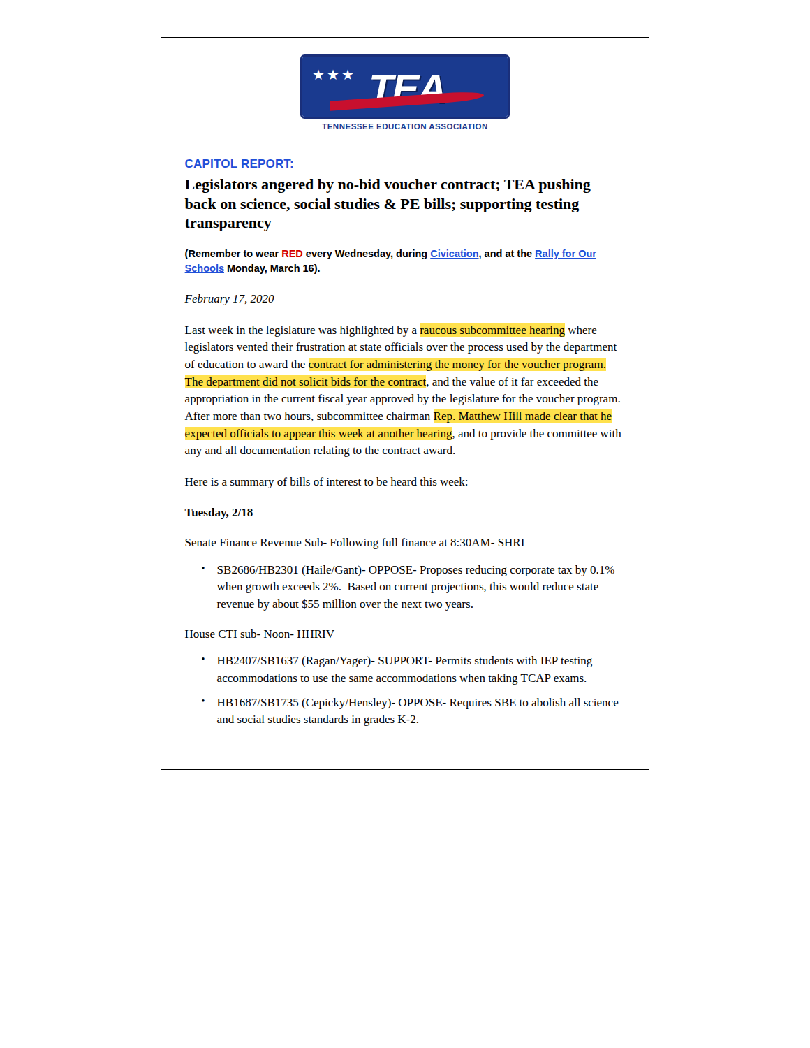★★★
TEA
TENNESSEE EDUCATION ASSOCIATION
CAPITOL REPORT:
Legislators angered by no-bid voucher contract; TEA pushing back on science, social studies & PE bills; supporting testing transparency
(Remember to wear RED every Wednesday, during Civication, and at the Rally for Our Schools Monday, March 16).
February 17, 2020
Last week in the legislature was highlighted by a raucous subcommittee hearing where legislators vented their frustration at state officials over the process used by the department of education to award the contract for administering the money for the voucher program. The department did not solicit bids for the contract, and the value of it far exceeded the appropriation in the current fiscal year approved by the legislature for the voucher program. After more than two hours, subcommittee chairman Rep. Matthew Hill made clear that he expected officials to appear this week at another hearing, and to provide the committee with any and all documentation relating to the contract award.
Here is a summary of bills of interest to be heard this week:
Tuesday, 2/18
Senate Finance Revenue Sub- Following full finance at 8:30AM- SHRI
SB2686/HB2301 (Haile/Gant)- OPPOSE- Proposes reducing corporate tax by 0.1% when growth exceeds 2%. Based on current projections, this would reduce state revenue by about $55 million over the next two years.
House CTI sub- Noon- HHRIV
HB2407/SB1637 (Ragan/Yager)- SUPPORT- Permits students with IEP testing accommodations to use the same accommodations when taking TCAP exams.
HB1687/SB1735 (Cepicky/Hensley)- OPPOSE- Requires SBE to abolish all science and social studies standards in grades K-2.